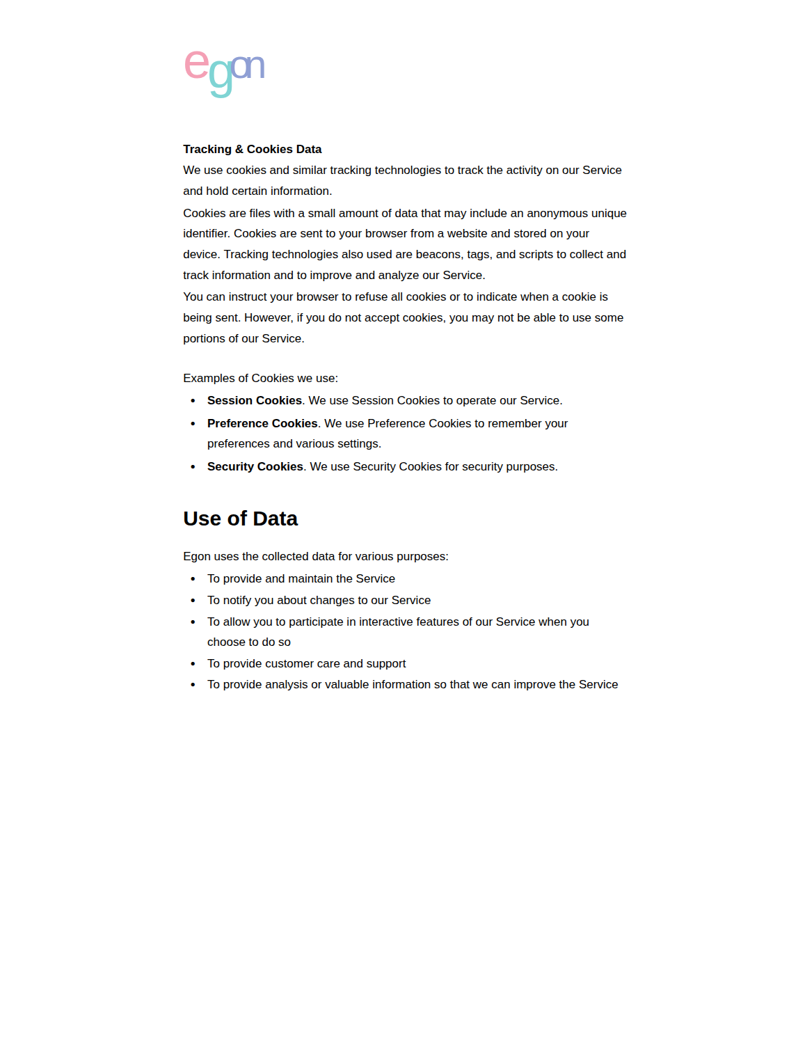e g o n
Tracking & Cookies Data
We use cookies and similar tracking technologies to track the activity on our Service and hold certain information.
Cookies are files with a small amount of data that may include an anonymous unique identifier. Cookies are sent to your browser from a website and stored on your device. Tracking technologies also used are beacons, tags, and scripts to collect and track information and to improve and analyze our Service.
You can instruct your browser to refuse all cookies or to indicate when a cookie is being sent. However, if you do not accept cookies, you may not be able to use some portions of our Service.
Examples of Cookies we use:
Session Cookies. We use Session Cookies to operate our Service.
Preference Cookies. We use Preference Cookies to remember your preferences and various settings.
Security Cookies. We use Security Cookies for security purposes.
Use of Data
Egon uses the collected data for various purposes:
To provide and maintain the Service
To notify you about changes to our Service
To allow you to participate in interactive features of our Service when you choose to do so
To provide customer care and support
To provide analysis or valuable information so that we can improve the Service